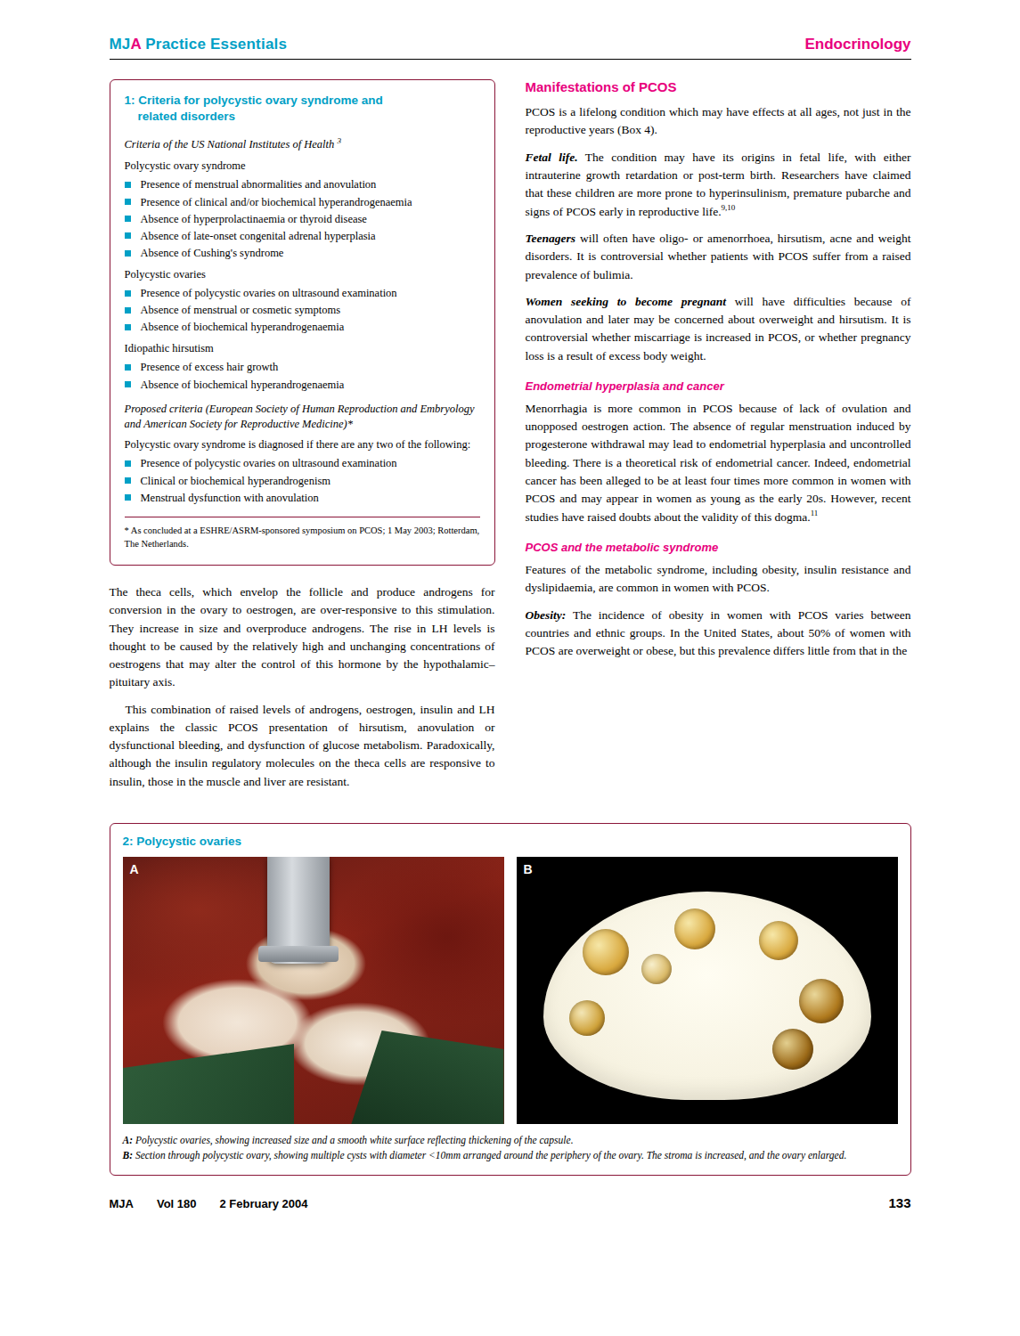MJ A Practice Essentials
Endocrinology
1: Criteria for polycystic ovary syndrome and
related disorders
Criteria of the US National Institutes of Health 3
Polycystic ovary syndrome
Presence of menstrual abnormalities and anovulation
Presence of clinical and/or biochemical hyperandrogenaemia
Absence of hyperprolactinaemia or thyroid disease
Absence of late-onset congenital adrenal hyperplasia
Absence of Cushing's syndrome
Polycystic ovaries
Presence of polycystic ovaries on ultrasound examination
Absence of menstrual or cosmetic symptoms
Absence of biochemical hyperandrogenaemia
Idiopathic hirsutism
Presence of excess hair growth
Absence of biochemical hyperandrogenaemia
Proposed criteria (European Society of Human Reproduction and Embryology and American Society for Reproductive Medicine)*
Polycystic ovary syndrome is diagnosed if there are any two of the following:
Presence of polycystic ovaries on ultrasound examination
Clinical or biochemical hyperandrogenism
Menstrual dysfunction with anovulation
* As concluded at a ESHRE/ASRM-sponsored symposium on PCOS; 1 May 2003; Rotterdam, The Netherlands.
The theca cells, which envelop the follicle and produce androgens for conversion in the ovary to oestrogen, are over-responsive to this stimulation. They increase in size and overproduce androgens. The rise in LH levels is thought to be caused by the relatively high and unchanging concentrations of oestrogens that may alter the control of this hormone by the hypothalamic–pituitary axis.
This combination of raised levels of androgens, oestrogen, insulin and LH explains the classic PCOS presentation of hirsutism, anovulation or dysfunctional bleeding, and dysfunction of glucose metabolism. Paradoxically, although the insulin regulatory molecules on the theca cells are responsive to insulin, those in the muscle and liver are resistant.
Manifestations of PCOS
PCOS is a lifelong condition which may have effects at all ages, not just in the reproductive years (Box 4).
Fetal life. The condition may have its origins in fetal life, with either intrauterine growth retardation or post-term birth. Researchers have claimed that these children are more prone to hyperinsulinism, premature pubarche and signs of PCOS early in reproductive life.9,10
Teenagers will often have oligo- or amenorrhoea, hirsutism, acne and weight disorders. It is controversial whether patients with PCOS suffer from a raised prevalence of bulimia.
Women seeking to become pregnant will have difficulties because of anovulation and later may be concerned about overweight and hirsutism. It is controversial whether miscarriage is increased in PCOS, or whether pregnancy loss is a result of excess body weight.
Endometrial hyperplasia and cancer
Menorrhagia is more common in PCOS because of lack of ovulation and unopposed oestrogen action. The absence of regular menstruation induced by progesterone withdrawal may lead to endometrial hyperplasia and uncontrolled bleeding. There is a theoretical risk of endometrial cancer. Indeed, endometrial cancer has been alleged to be at least four times more common in women with PCOS and may appear in women as young as the early 20s. However, recent studies have raised doubts about the validity of this dogma.11
PCOS and the metabolic syndrome
Features of the metabolic syndrome, including obesity, insulin resistance and dyslipidaemia, are common in women with PCOS.
Obesity: The incidence of obesity in women with PCOS varies between countries and ethnic groups. In the United States, about 50% of women with PCOS are overweight or obese, but this prevalence differs little from that in the
2: Polycystic ovaries
A
B
A: Polycystic ovaries, showing increased size and a smooth white surface reflecting thickening of the capsule.
B: Section through polycystic ovary, showing multiple cysts with diameter <10mm arranged around the periphery of the ovary. The stroma is increased, and the ovary enlarged.
MJA Vol 1802 February 2004
133